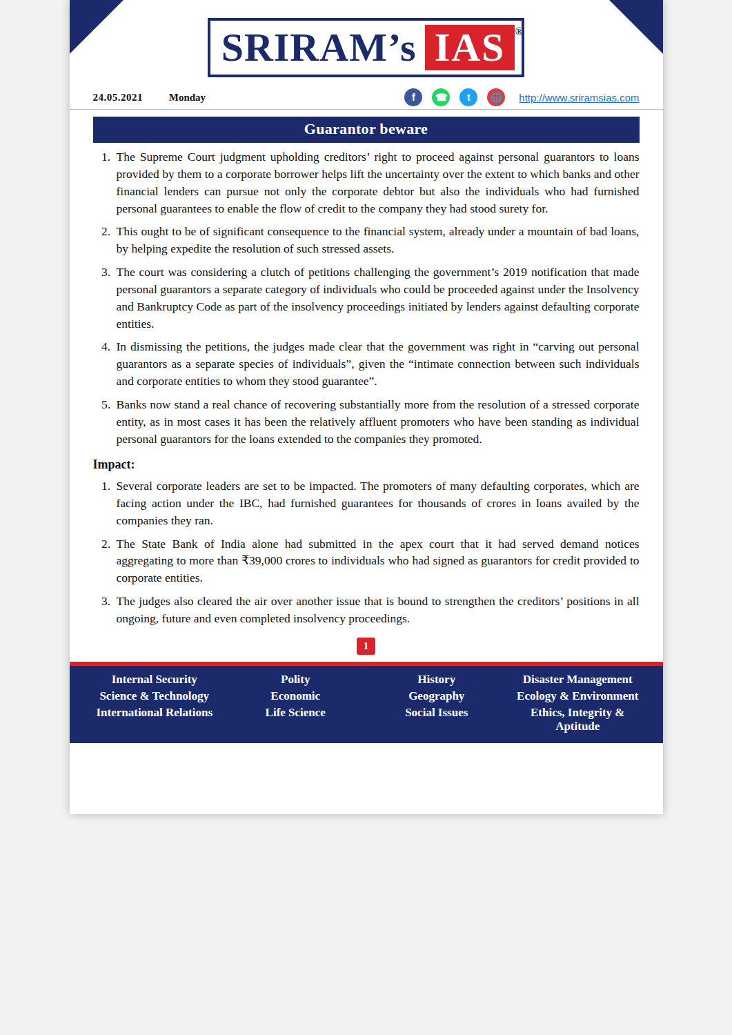SRIRAM’s
IAS®
24.05.2021 Monday
f ☎ t 🌐 http://www.sriramsias.com
Guarantor beware
The Supreme Court judgment upholding creditors’ right to proceed against personal guarantors to loans provided by them to a corporate borrower helps lift the uncertainty over the extent to which banks and other financial lenders can pursue not only the corporate debtor but also the individuals who had furnished personal guarantees to enable the flow of credit to the company they had stood surety for.
This ought to be of significant consequence to the financial system, already under a mountain of bad loans, by helping expedite the resolution of such stressed assets.
The court was considering a clutch of petitions challenging the government’s 2019 notification that made personal guarantors a separate category of individuals who could be proceeded against under the Insolvency and Bankruptcy Code as part of the insolvency proceedings initiated by lenders against defaulting corporate entities.
In dismissing the petitions, the judges made clear that the government was right in “carving out personal guarantors as a separate species of individuals”, given the “intimate connection between such individuals and corporate entities to whom they stood guarantee”.
Banks now stand a real chance of recovering substantially more from the resolution of a stressed corporate entity, as in most cases it has been the relatively affluent promoters who have been standing as individual personal guarantors for the loans extended to the companies they promoted.
Impact:
Several corporate leaders are set to be impacted. The promoters of many defaulting corporates, which are facing action under the IBC, had furnished guarantees for thousands of crores in loans availed by the companies they ran.
The State Bank of India alone had submitted in the apex court that it had served demand notices aggregating to more than ₹39,000 crores to individuals who had signed as guarantors for credit provided to corporate entities.
The judges also cleared the air over another issue that is bound to strengthen the creditors’ positions in all ongoing, future and even completed insolvency proceedings.
1
Internal Security
Polity
History
Disaster Management
Science & Technology
Economic
Geography
Ecology & Environment
International Relations
Life Science
Social Issues
Ethics, Integrity & Aptitude